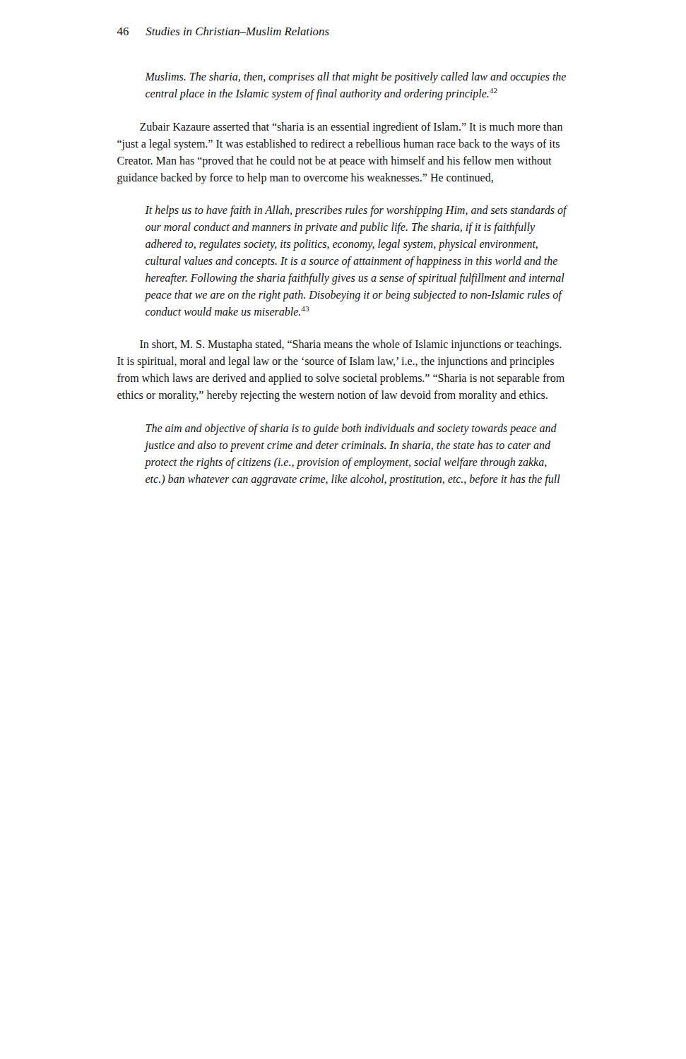46 Studies in Christian–Muslim Relations
Muslims. The sharia, then, comprises all that might be positively called law and occupies the central place in the Islamic system of final authority and ordering principle.42
Zubair Kazaure asserted that “sharia is an essential ingredient of Islam.” It is much more than “just a legal system.” It was established to redirect a rebellious human race back to the ways of its Creator. Man has “proved that he could not be at peace with himself and his fellow men without guidance backed by force to help man to overcome his weaknesses.” He continued,
It helps us to have faith in Allah, prescribes rules for worshipping Him, and sets standards of our moral conduct and manners in private and public life. The sharia, if it is faithfully adhered to, regulates society, its politics, economy, legal system, physical environment, cultural values and concepts. It is a source of attainment of happiness in this world and the hereafter. Following the sharia faithfully gives us a sense of spiritual fulfillment and internal peace that we are on the right path. Disobeying it or being subjected to non-Islamic rules of conduct would make us miserable.43
In short, M. S. Mustapha stated, “Sharia means the whole of Islamic injunctions or teachings. It is spiritual, moral and legal law or the ‘source of Islam law,’ i.e., the injunctions and principles from which laws are derived and applied to solve societal problems.” “Sharia is not separable from ethics or morality,” hereby rejecting the western notion of law devoid from morality and ethics.
The aim and objective of sharia is to guide both individuals and society towards peace and justice and also to prevent crime and deter criminals. In sharia, the state has to cater and protect the rights of citizens (i.e., provision of employment, social welfare through zakka, etc.) ban whatever can aggravate crime, like alcohol, prostitution, etc., before it has the full